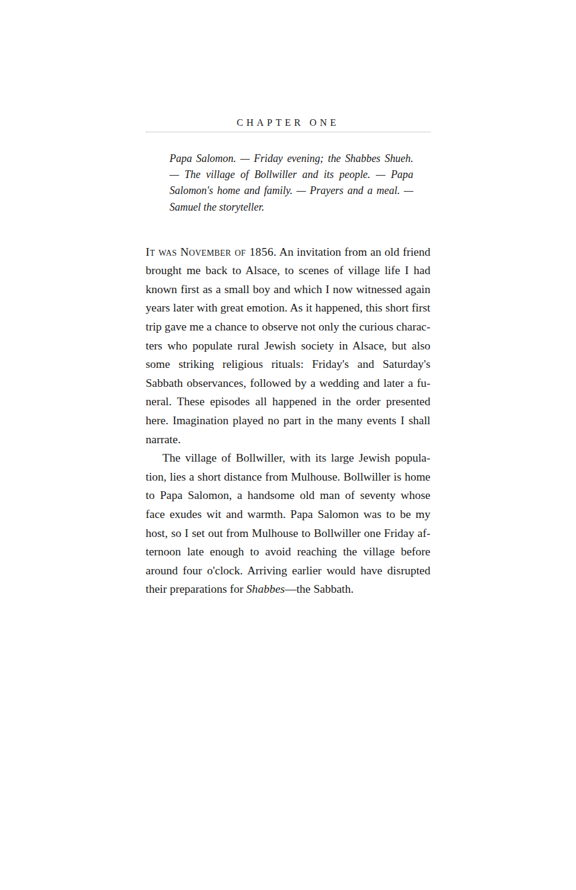Chapter One
Papa Salomon. — Friday evening; the Shabbes Shueh. — The village of Bollwiller and its people. — Papa Salomon's home and family. — Prayers and a meal. — Samuel the storyteller.
It was November of 1856. An invitation from an old friend brought me back to Alsace, to scenes of village life I had known first as a small boy and which I now witnessed again years later with great emotion. As it happened, this short first trip gave me a chance to observe not only the curious characters who populate rural Jewish society in Alsace, but also some striking religious rituals: Friday's and Saturday's Sabbath observances, followed by a wedding and later a funeral. These episodes all happened in the order presented here. Imagination played no part in the many events I shall narrate.
The village of Bollwiller, with its large Jewish population, lies a short distance from Mulhouse. Bollwiller is home to Papa Salomon, a handsome old man of seventy whose face exudes wit and warmth. Papa Salomon was to be my host, so I set out from Mulhouse to Bollwiller one Friday afternoon late enough to avoid reaching the village before around four o'clock. Arriving earlier would have disrupted their preparations for Shabbes—the Sabbath.